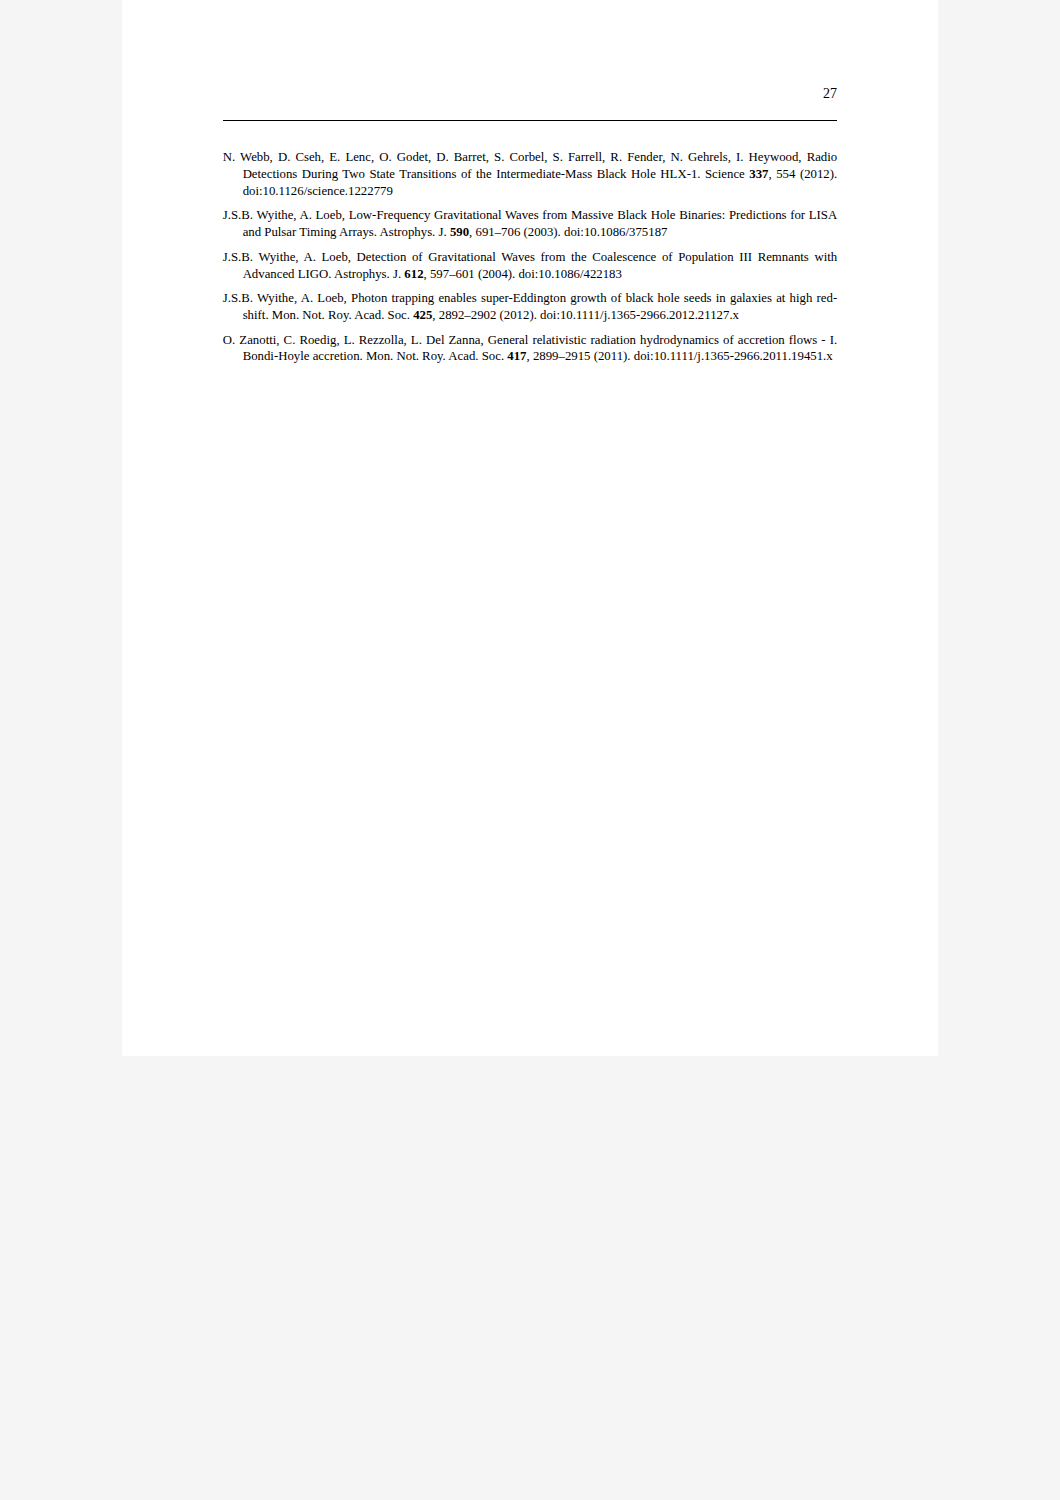27
N. Webb, D. Cseh, E. Lenc, O. Godet, D. Barret, S. Corbel, S. Farrell, R. Fender, N. Gehrels, I. Heywood, Radio Detections During Two State Transitions of the Intermediate-Mass Black Hole HLX-1. Science 337, 554 (2012). doi:10.1126/science.1222779
J.S.B. Wyithe, A. Loeb, Low-Frequency Gravitational Waves from Massive Black Hole Binaries: Predictions for LISA and Pulsar Timing Arrays. Astrophys. J. 590, 691–706 (2003). doi:10.1086/375187
J.S.B. Wyithe, A. Loeb, Detection of Gravitational Waves from the Coalescence of Population III Remnants with Advanced LIGO. Astrophys. J. 612, 597–601 (2004). doi:10.1086/422183
J.S.B. Wyithe, A. Loeb, Photon trapping enables super-Eddington growth of black hole seeds in galaxies at high redshift. Mon. Not. Roy. Acad. Soc. 425, 2892–2902 (2012). doi:10.1111/j.1365-2966.2012.21127.x
O. Zanotti, C. Roedig, L. Rezzolla, L. Del Zanna, General relativistic radiation hydrodynamics of accretion flows - I. Bondi-Hoyle accretion. Mon. Not. Roy. Acad. Soc. 417, 2899–2915 (2011). doi:10.1111/j.1365-2966.2011.19451.x